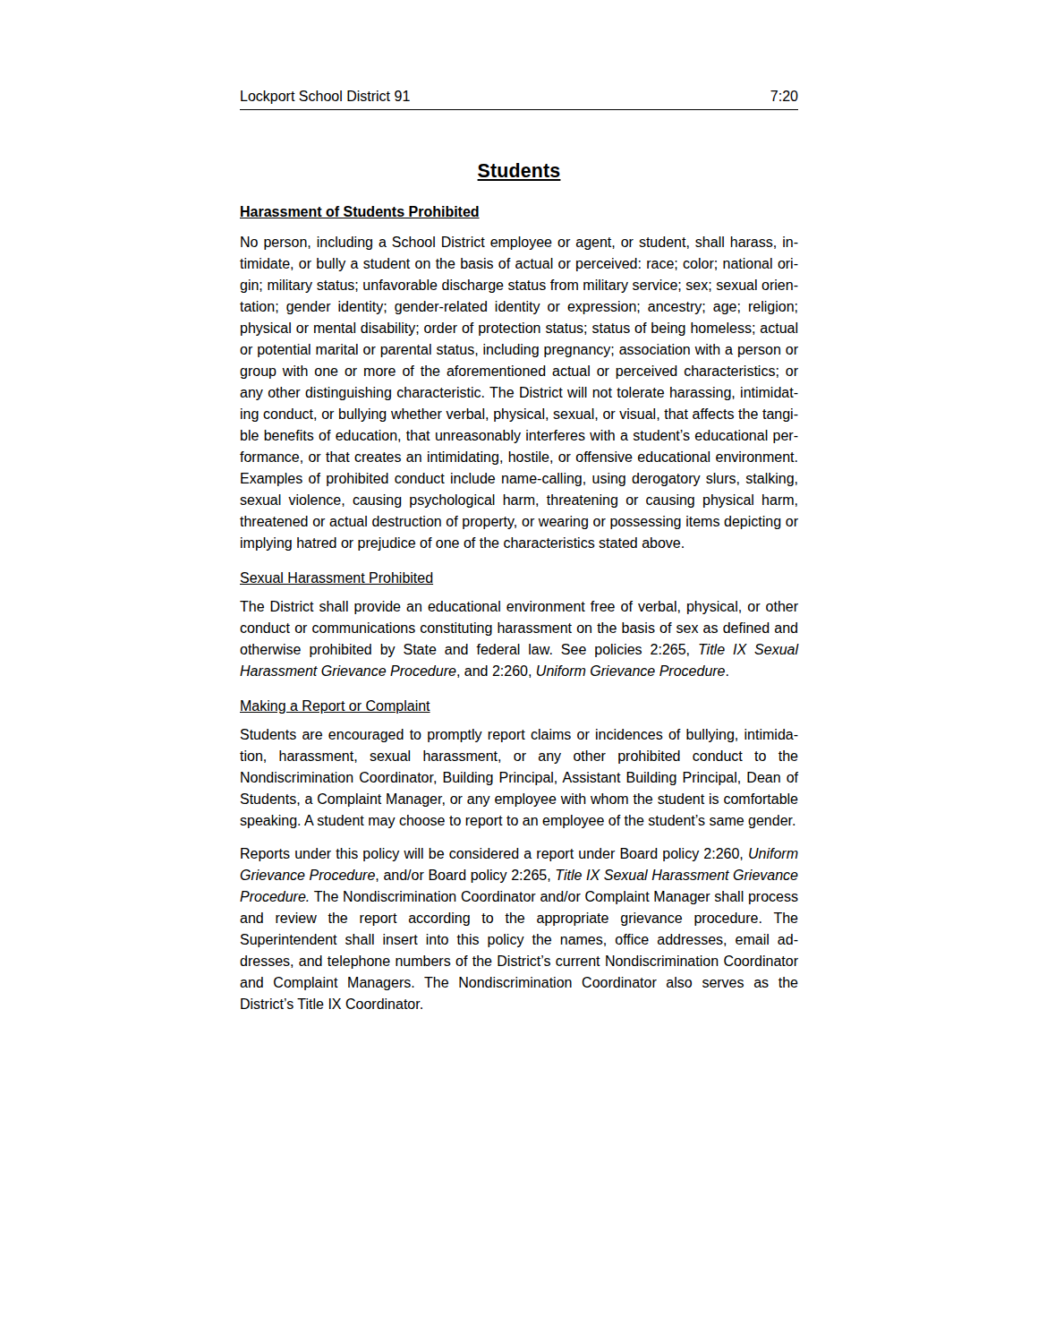Lockport School District 91 7:20
Students
Harassment of Students Prohibited
No person, including a School District employee or agent, or student, shall harass, intimidate, or bully a student on the basis of actual or perceived: race; color; national origin; military status; unfavorable discharge status from military service; sex; sexual orientation; gender identity; gender-related identity or expression; ancestry; age; religion; physical or mental disability; order of protection status; status of being homeless; actual or potential marital or parental status, including pregnancy; association with a person or group with one or more of the aforementioned actual or perceived characteristics; or any other distinguishing characteristic. The District will not tolerate harassing, intimidating conduct, or bullying whether verbal, physical, sexual, or visual, that affects the tangible benefits of education, that unreasonably interferes with a student’s educational performance, or that creates an intimidating, hostile, or offensive educational environment. Examples of prohibited conduct include name-calling, using derogatory slurs, stalking, sexual violence, causing psychological harm, threatening or causing physical harm, threatened or actual destruction of property, or wearing or possessing items depicting or implying hatred or prejudice of one of the characteristics stated above.
Sexual Harassment Prohibited
The District shall provide an educational environment free of verbal, physical, or other conduct or communications constituting harassment on the basis of sex as defined and otherwise prohibited by State and federal law. See policies 2:265, Title IX Sexual Harassment Grievance Procedure, and 2:260, Uniform Grievance Procedure.
Making a Report or Complaint
Students are encouraged to promptly report claims or incidences of bullying, intimidation, harassment, sexual harassment, or any other prohibited conduct to the Nondiscrimination Coordinator, Building Principal, Assistant Building Principal, Dean of Students, a Complaint Manager, or any employee with whom the student is comfortable speaking. A student may choose to report to an employee of the student’s same gender.
Reports under this policy will be considered a report under Board policy 2:260, Uniform Grievance Procedure, and/or Board policy 2:265, Title IX Sexual Harassment Grievance Procedure. The Nondiscrimination Coordinator and/or Complaint Manager shall process and review the report according to the appropriate grievance procedure. The Superintendent shall insert into this policy the names, office addresses, email addresses, and telephone numbers of the District’s current Nondiscrimination Coordinator and Complaint Managers. The Nondiscrimination Coordinator also serves as the District’s Title IX Coordinator.